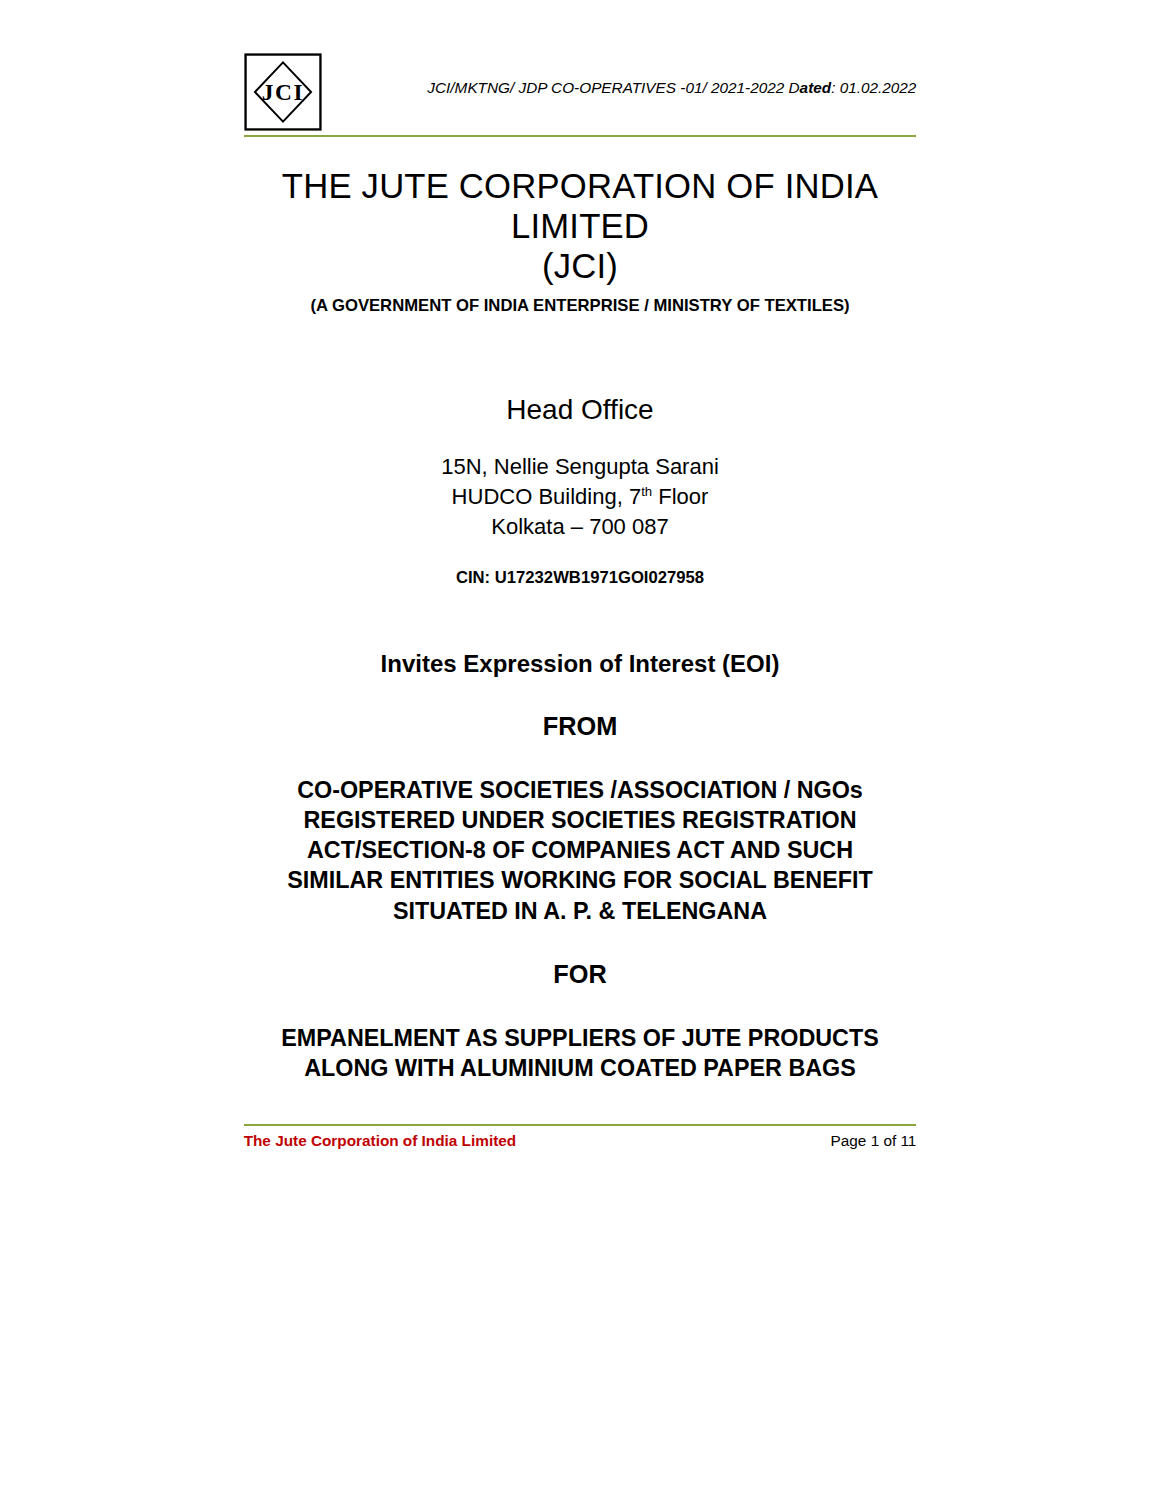JCI
JCI/MKTNG/ JDP CO-OPERATIVES -01/ 2021-2022 Dated: 01.02.2022
THE JUTE CORPORATION OF INDIA LIMITED
(JCI)
(A GOVERNMENT OF INDIA ENTERPRISE / MINISTRY OF TEXTILES)
Head Office
15N, Nellie Sengupta Sarani
HUDCO Building, 7th Floor
Kolkata – 700 087
CIN: U17232WB1971GOI027958
Invites Expression of Interest (EOI)
FROM
CO-OPERATIVE SOCIETIES /ASSOCIATION / NGOs REGISTERED UNDER SOCIETIES REGISTRATION ACT/SECTION-8 OF COMPANIES ACT AND SUCH SIMILAR ENTITIES WORKING FOR SOCIAL BENEFIT SITUATED IN A. P. & TELENGANA
FOR
EMPANELMENT AS SUPPLIERS OF JUTE PRODUCTS ALONG WITH ALUMINIUM COATED PAPER BAGS
The Jute Corporation of India Limited
Page 1 of 11